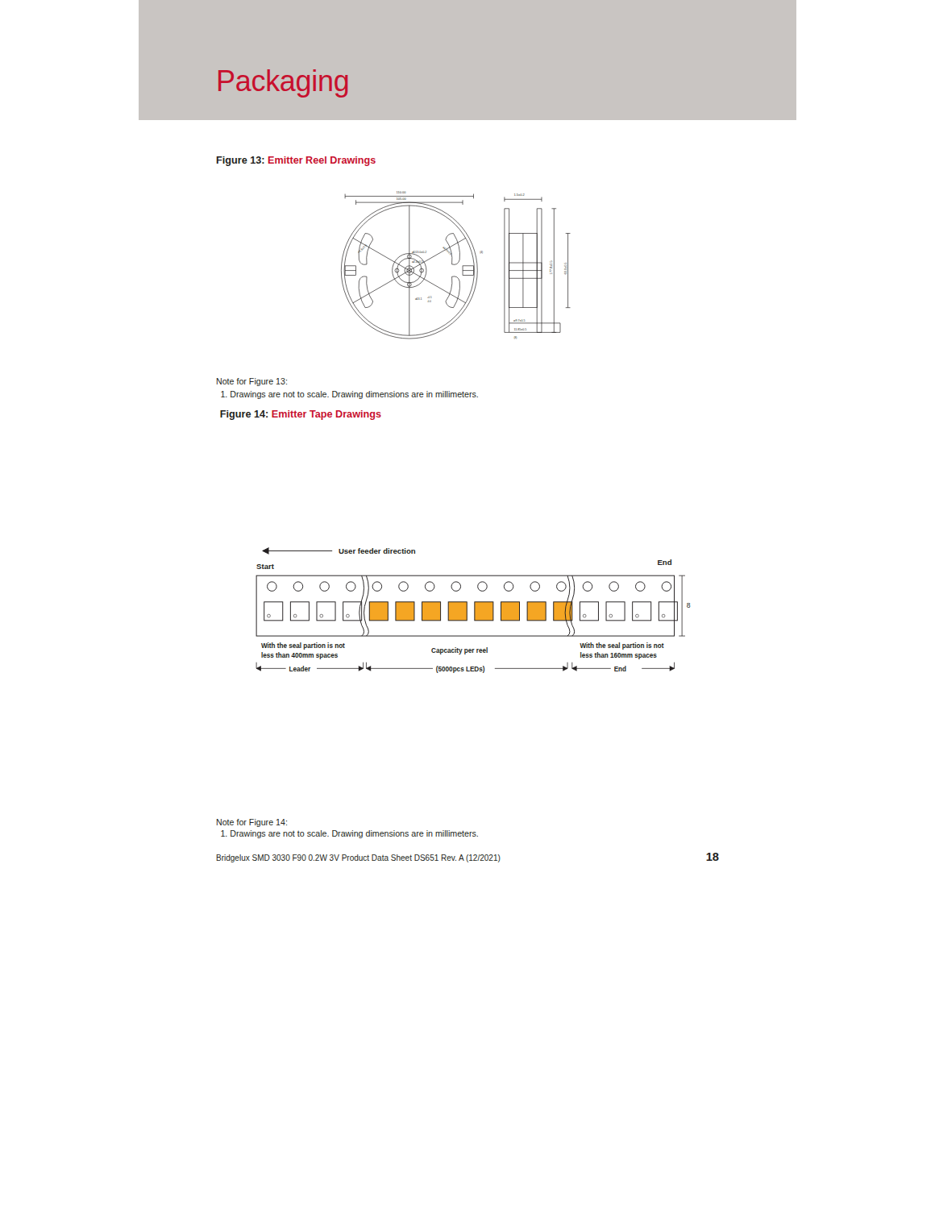Packaging
Figure 13: Emitter Reel Drawings
110.00 105.00 ⌀D13.0±0.2 ⌀2.4±0.5 ⌀13.1 +0.5 -0.0 ⌀1.5±0.5 ⌀2.0±0.5 1.5±0.2 177.8±0.5 60.0±0.5 ⌀9.7±0.5 11.85±0.5 (8) (4)
Note for Figure 13:
Drawings are not to scale. Drawing dimensions are in millimeters.
Figure 14: Emitter Tape Drawings
User feeder direction Start End 8 With the seal partion is not less than 400mm spaces Capcacity per reel With the seal partion is not less than 160mm spaces Leader (5000pcs LEDs) End
Bridgelux SMD 3030 F90 0.2W 3V Product Data Sheet DS651 Rev. A (12/2021) 18
Note for Figure 14:
Drawings are not to scale. Drawing dimensions are in millimeters.